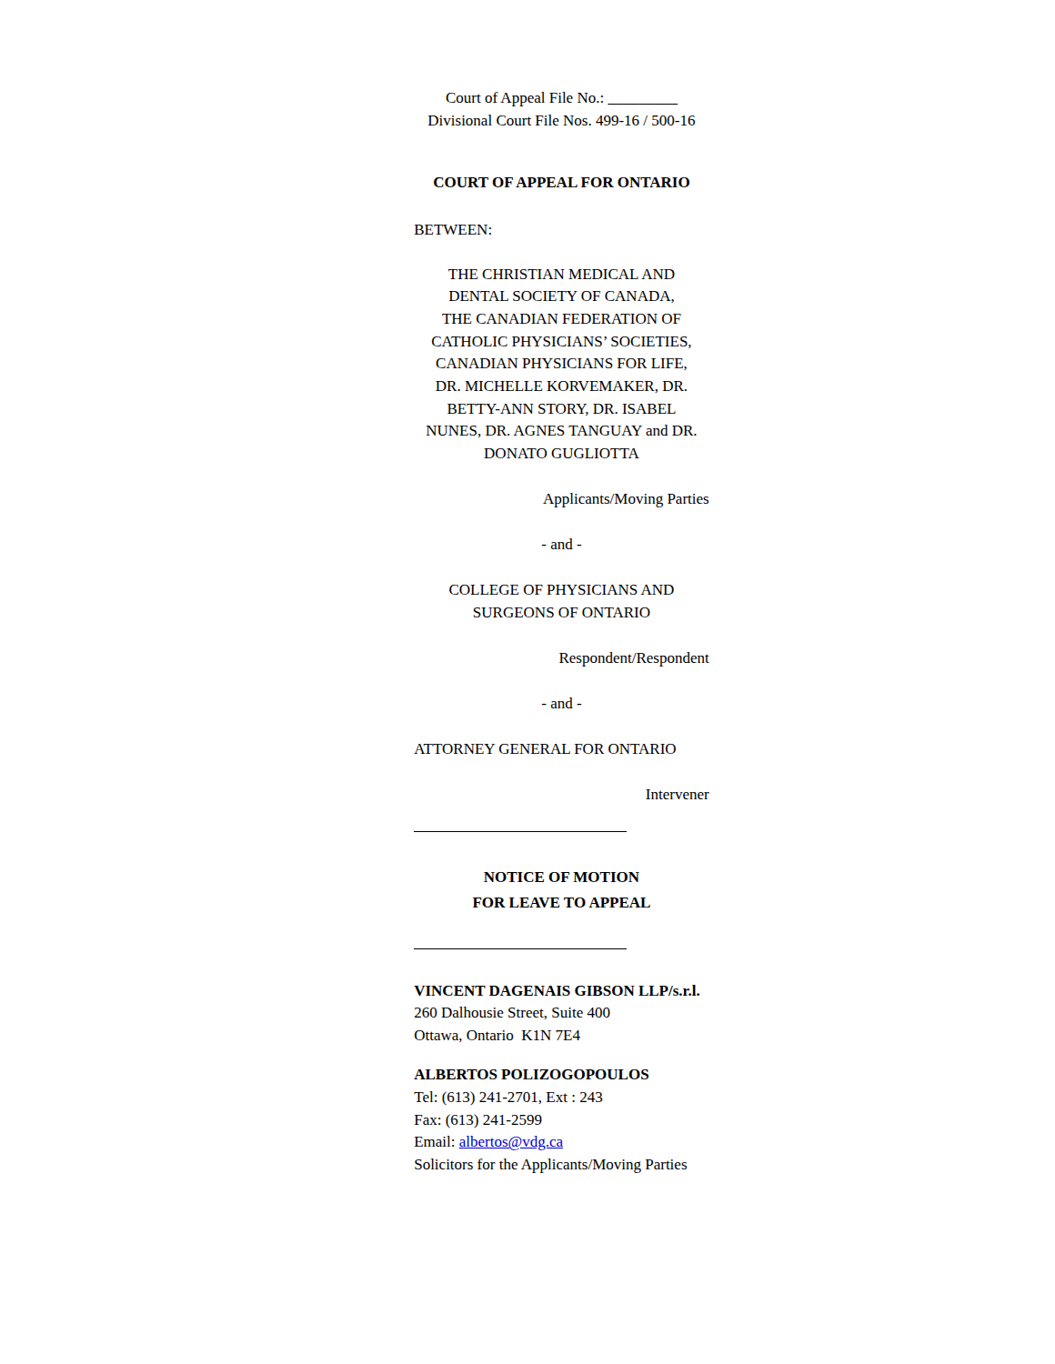Court of Appeal File No.: _________
Divisional Court File Nos. 499-16 / 500-16
COURT OF APPEAL FOR ONTARIO
BETWEEN:
THE CHRISTIAN MEDICAL AND
DENTAL SOCIETY OF CANADA,
THE CANADIAN FEDERATION OF
CATHOLIC PHYSICIANS’ SOCIETIES,
CANADIAN PHYSICIANS FOR LIFE,
DR. MICHELLE KORVEMAKER, DR.
BETTY-ANN STORY, DR. ISABEL
NUNES, DR. AGNES TANGUAY and DR.
DONATO GUGLIOTTA
Applicants/Moving Parties
- and -
COLLEGE OF PHYSICIANS AND
SURGEONS OF ONTARIO
Respondent/Respondent
- and -
ATTORNEY GENERAL FOR ONTARIO
Intervener
NOTICE OF MOTION
FOR LEAVE TO APPEAL
VINCENT DAGENAIS GIBSON LLP/s.r.l.
260 Dalhousie Street, Suite 400
Ottawa, Ontario K1N 7E4
ALBERTOS POLIZOGOPOULOS
Tel: (613) 241-2701, Ext : 243
Fax: (613) 241-2599
Email: albertos@vdg.ca
Solicitors for the Applicants/Moving Parties